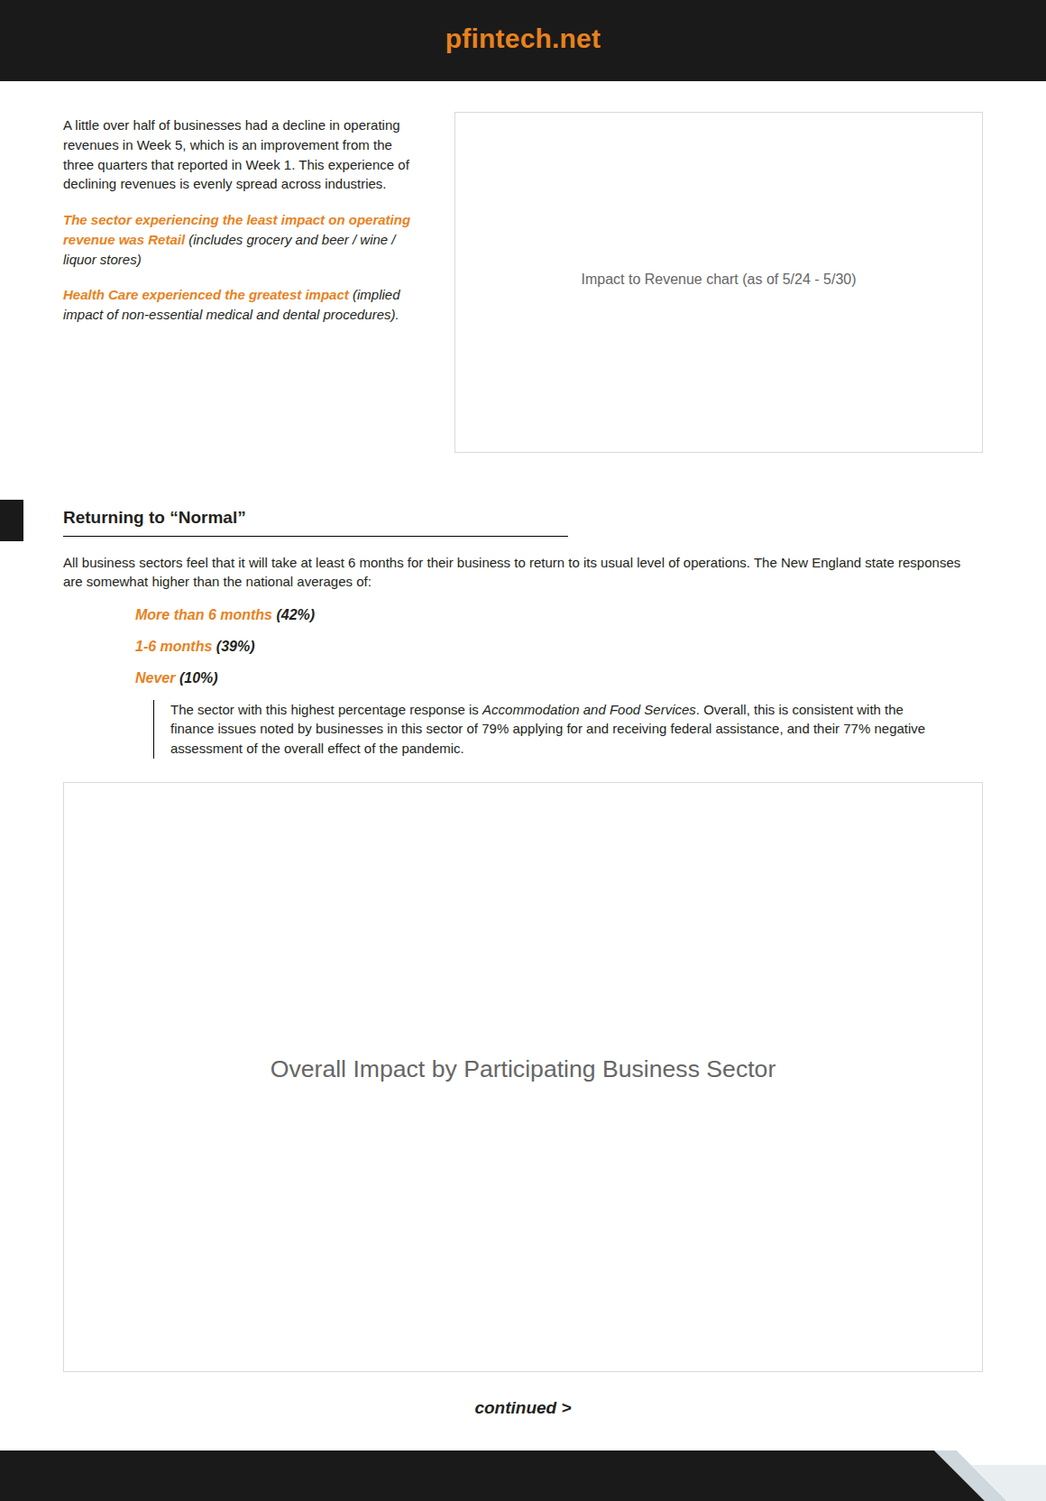pfintech.net
A little over half of businesses had a decline in operating revenues in Week 5, which is an improvement from the three quarters that reported in Week 1. This experience of declining revenues is evenly spread across industries.
The sector experiencing the least impact on operating revenue was Retail (includes grocery and beer / wine / liquor stores)
Health Care experienced the greatest impact (implied impact of non-essential medical and dental procedures).
Returning to “Normal”
All business sectors feel that it will take at least 6 months for their business to return to its usual level of operations. The New England state responses are somewhat higher than the national averages of:
More than 6 months (42%)
1-6 months (39%)
Never (10%)
The sector with this highest percentage response is Accommodation and Food Services. Overall, this is consistent with the finance issues noted by businesses in this sector of 79% applying for and receiving federal assistance, and their 77% negative assessment of the overall effect of the pandemic.
continued >